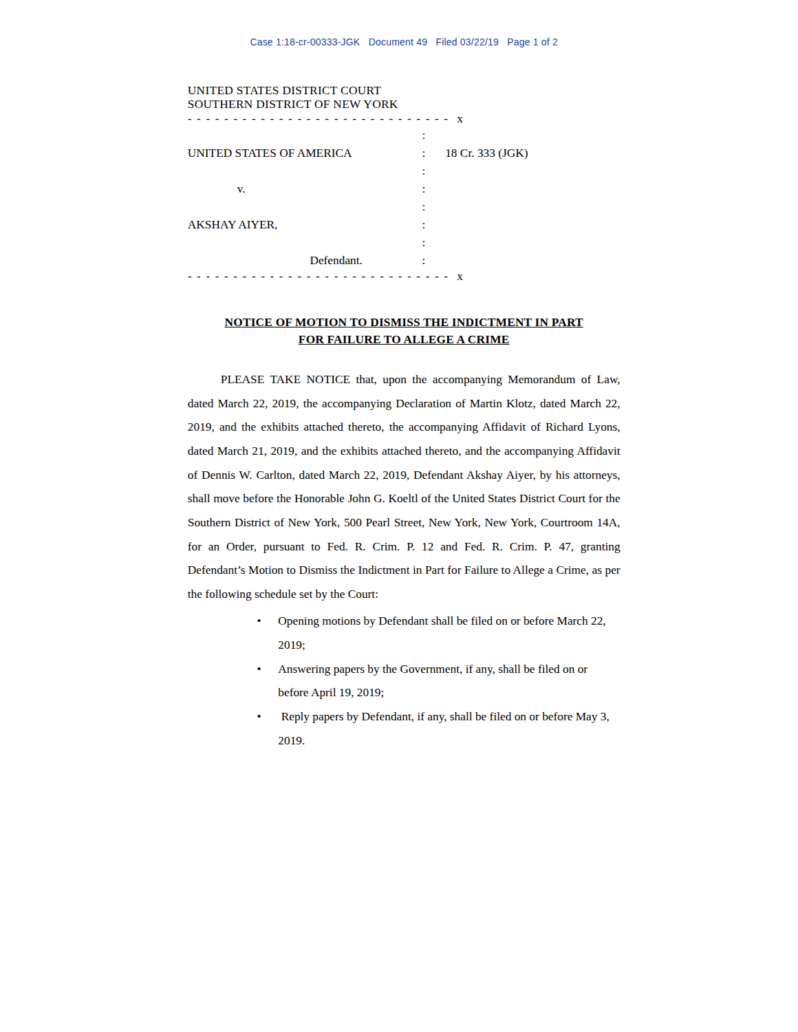Case 1:18-cr-00333-JGK Document 49 Filed 03/22/19 Page 1 of 2
UNITED STATES DISTRICT COURT
SOUTHERN DISTRICT OF NEW YORK
- - - - - - - - - - - - - - - - - - - - - - - - - - - - -x
| | : | |
| UNITED STATES OF AMERICA | : | 18 Cr. 333 (JGK) |
| | : | |
| v. | : | |
| | : | |
| AKSHAY AIYER, | : | |
| | : | |
| Defendant. | : | |
- - - - - - - - - - - - - - - - - - - - - - - - - - - - -x
NOTICE OF MOTION TO DISMISS THE INDICTMENT IN PART
FOR FAILURE TO ALLEGE A CRIME
PLEASE TAKE NOTICE that, upon the accompanying Memorandum of Law, dated March 22, 2019, the accompanying Declaration of Martin Klotz, dated March 22, 2019, and the exhibits attached thereto, the accompanying Affidavit of Richard Lyons, dated March 21, 2019, and the exhibits attached thereto, and the accompanying Affidavit of Dennis W. Carlton, dated March 22, 2019, Defendant Akshay Aiyer, by his attorneys, shall move before the Honorable John G. Koeltl of the United States District Court for the Southern District of New York, 500 Pearl Street, New York, New York, Courtroom 14A, for an Order, pursuant to Fed. R. Crim. P. 12 and Fed. R. Crim. P. 47, granting Defendant’s Motion to Dismiss the Indictment in Part for Failure to Allege a Crime, as per the following schedule set by the Court:
Opening motions by Defendant shall be filed on or before March 22, 2019;
Answering papers by the Government, if any, shall be filed on or before April 19, 2019;
Reply papers by Defendant, if any, shall be filed on or before May 3, 2019.